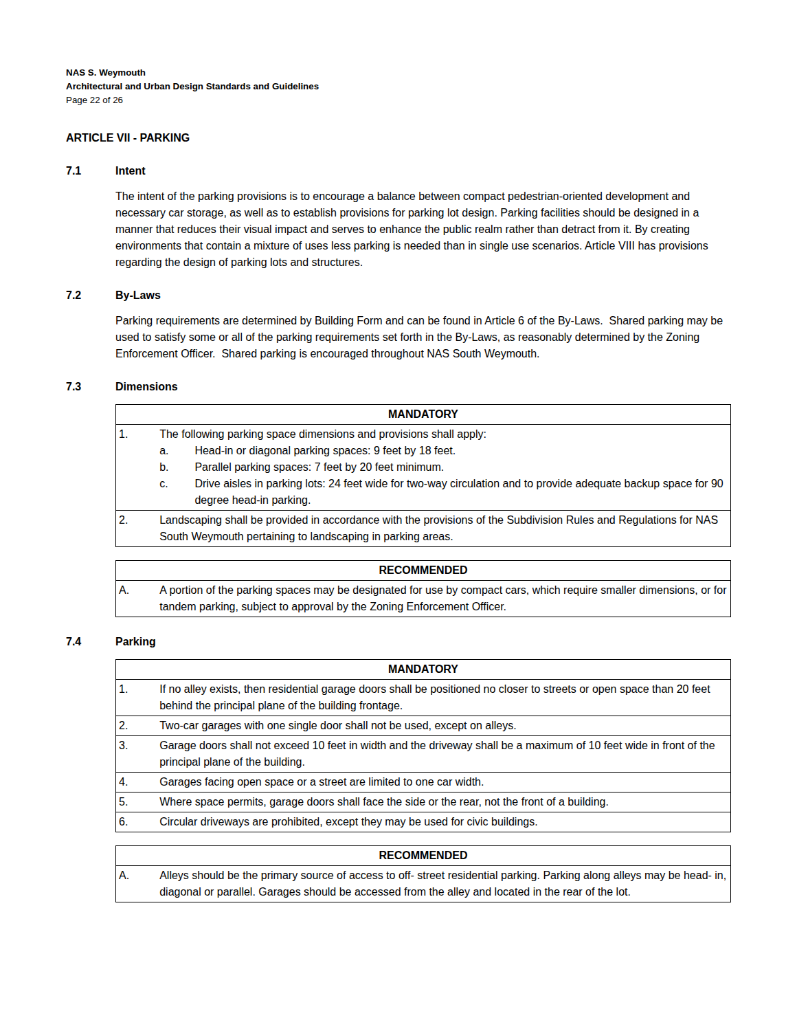NAS S. Weymouth
Architectural and Urban Design Standards and Guidelines
Page 22 of 26
ARTICLE VII - PARKING
7.1 Intent
The intent of the parking provisions is to encourage a balance between compact pedestrian-oriented development and necessary car storage, as well as to establish provisions for parking lot design. Parking facilities should be designed in a manner that reduces their visual impact and serves to enhance the public realm rather than detract from it. By creating environments that contain a mixture of uses less parking is needed than in single use scenarios. Article VIII has provisions regarding the design of parking lots and structures.
7.2 By-Laws
Parking requirements are determined by Building Form and can be found in Article 6 of the By-Laws. Shared parking may be used to satisfy some or all of the parking requirements set forth in the By-Laws, as reasonably determined by the Zoning Enforcement Officer. Shared parking is encouraged throughout NAS South Weymouth.
7.3 Dimensions
| MANDATORY |
| --- |
| 1. | The following parking space dimensions and provisions shall apply: a. Head-in or diagonal parking spaces: 9 feet by 18 feet. b. Parallel parking spaces: 7 feet by 20 feet minimum. c. Drive aisles in parking lots: 24 feet wide for two-way circulation and to provide adequate backup space for 90 degree head-in parking. |
| 2. | Landscaping shall be provided in accordance with the provisions of the Subdivision Rules and Regulations for NAS South Weymouth pertaining to landscaping in parking areas. |
| RECOMMENDED |
| --- |
| A. | A portion of the parking spaces may be designated for use by compact cars, which require smaller dimensions, or for tandem parking, subject to approval by the Zoning Enforcement Officer. |
7.4 Parking
| MANDATORY |
| --- |
| 1. | If no alley exists, then residential garage doors shall be positioned no closer to streets or open space than 20 feet behind the principal plane of the building frontage. |
| 2. | Two-car garages with one single door shall not be used, except on alleys. |
| 3. | Garage doors shall not exceed 10 feet in width and the driveway shall be a maximum of 10 feet wide in front of the principal plane of the building. |
| 4. | Garages facing open space or a street are limited to one car width. |
| 5. | Where space permits, garage doors shall face the side or the rear, not the front of a building. |
| 6. | Circular driveways are prohibited, except they may be used for civic buildings. |
| RECOMMENDED |
| --- |
| A. | Alleys should be the primary source of access to off- street residential parking. Parking along alleys may be head- in, diagonal or parallel. Garages should be accessed from the alley and located in the rear of the lot. |